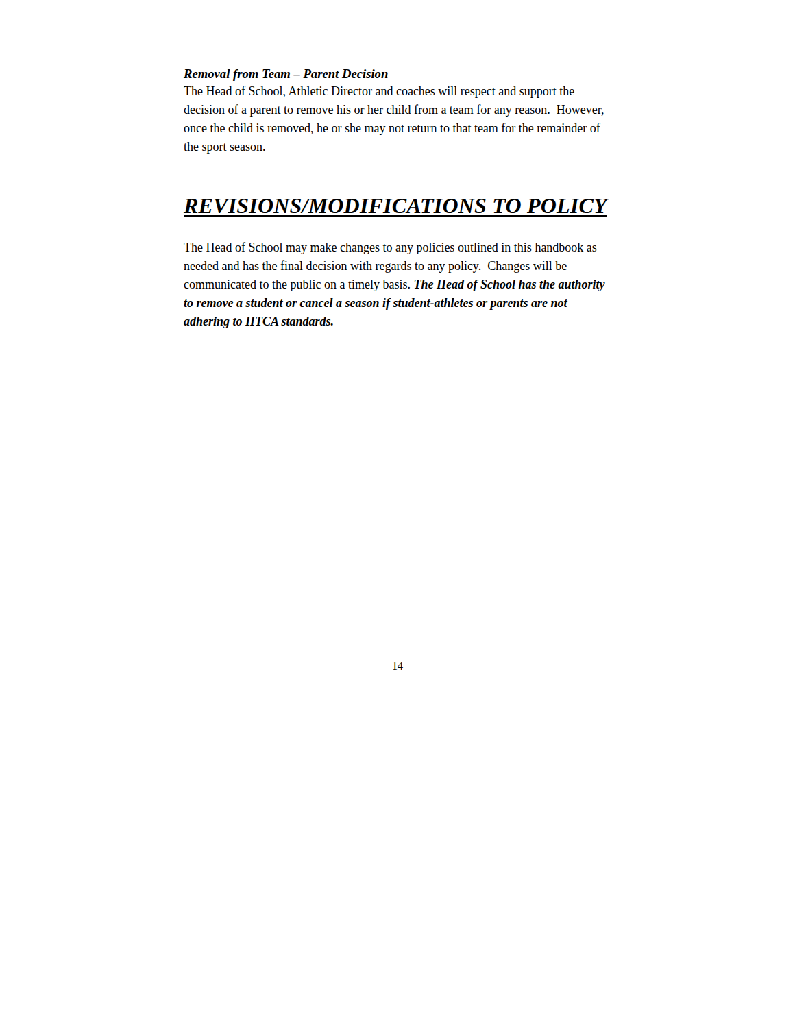Removal from Team – Parent Decision
The Head of School, Athletic Director and coaches will respect and support the decision of a parent to remove his or her child from a team for any reason. However, once the child is removed, he or she may not return to that team for the remainder of the sport season.
REVISIONS/MODIFICATIONS TO POLICY
The Head of School may make changes to any policies outlined in this handbook as needed and has the final decision with regards to any policy. Changes will be communicated to the public on a timely basis. The Head of School has the authority to remove a student or cancel a season if student-athletes or parents are not adhering to HTCA standards.
14